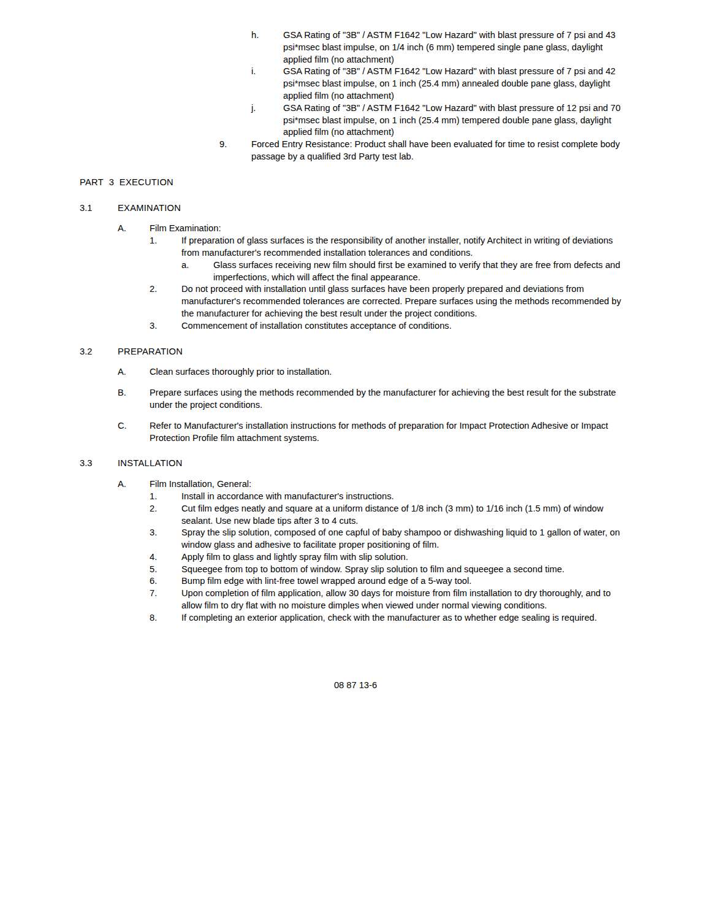h.
GSA Rating of "3B" / ASTM F1642 "Low Hazard" with blast pressure of 7 psi and 43 psi*msec blast impulse, on 1/4 inch (6 mm) tempered single pane glass, daylight applied film (no attachment)
i.
GSA Rating of "3B" / ASTM F1642 "Low Hazard" with blast pressure of 7 psi and 42 psi*msec blast impulse, on 1 inch (25.4 mm) annealed double pane glass, daylight applied film (no attachment)
j.
GSA Rating of "3B" / ASTM F1642 "Low Hazard" with blast pressure of 12 psi and 70 psi*msec blast impulse, on 1 inch (25.4 mm) tempered double pane glass, daylight applied film (no attachment)
9.
Forced Entry Resistance: Product shall have been evaluated for time to resist complete body passage by a qualified 3rd Party test lab.
PART 3 EXECUTION
3.1
EXAMINATION
A.
Film Examination:
1.
If preparation of glass surfaces is the responsibility of another installer, notify Architect in writing of deviations from manufacturer's recommended installation tolerances and conditions.
a.
Glass surfaces receiving new film should first be examined to verify that they are free from defects and imperfections, which will affect the final appearance.
2.
Do not proceed with installation until glass surfaces have been properly prepared and deviations from manufacturer's recommended tolerances are corrected. Prepare surfaces using the methods recommended by the manufacturer for achieving the best result under the project conditions.
3.
Commencement of installation constitutes acceptance of conditions.
3.2
PREPARATION
A.
Clean surfaces thoroughly prior to installation.
B.
Prepare surfaces using the methods recommended by the manufacturer for achieving the best result for the substrate under the project conditions.
C.
Refer to Manufacturer's installation instructions for methods of preparation for Impact Protection Adhesive or Impact Protection Profile film attachment systems.
3.3
INSTALLATION
A.
Film Installation, General:
1.
Install in accordance with manufacturer's instructions.
2.
Cut film edges neatly and square at a uniform distance of 1/8 inch (3 mm) to 1/16 inch (1.5 mm) of window sealant. Use new blade tips after 3 to 4 cuts.
3.
Spray the slip solution, composed of one capful of baby shampoo or dishwashing liquid to 1 gallon of water, on window glass and adhesive to facilitate proper positioning of film.
4.
Apply film to glass and lightly spray film with slip solution.
5.
Squeegee from top to bottom of window. Spray slip solution to film and squeegee a second time.
6.
Bump film edge with lint-free towel wrapped around edge of a 5-way tool.
7.
Upon completion of film application, allow 30 days for moisture from film installation to dry thoroughly, and to allow film to dry flat with no moisture dimples when viewed under normal viewing conditions.
8.
If completing an exterior application, check with the manufacturer as to whether edge sealing is required.
08 87 13-6